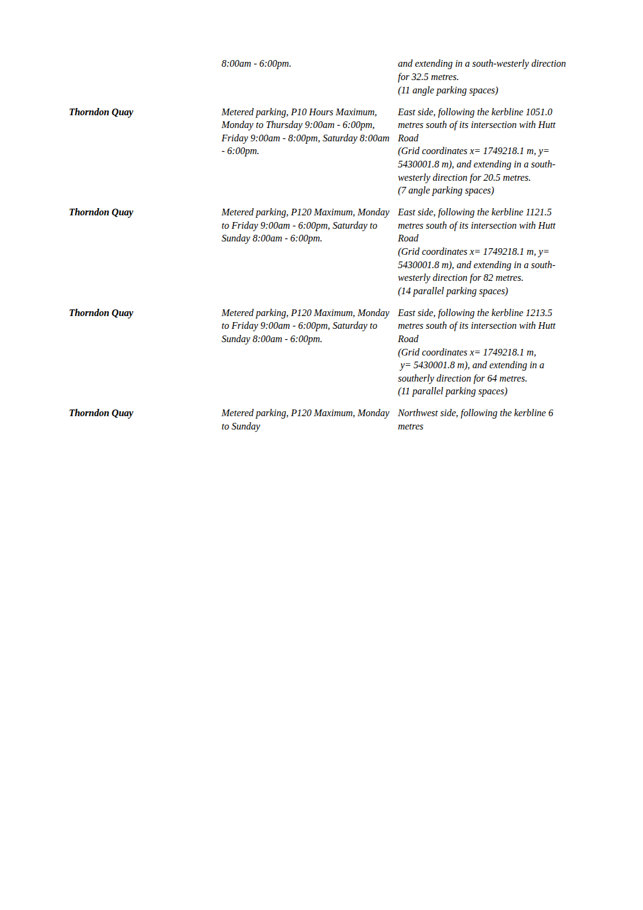| | 8:00am - 6:00pm. | and extending in a south-westerly direction for 32.5 metres. (11 angle parking spaces) |
| Thorndon Quay | Metered parking, P10 Hours Maximum, Monday to Thursday 9:00am - 6:00pm, Friday 9:00am - 8:00pm, Saturday 8:00am - 6:00pm. | East side, following the kerbline 1051.0 metres south of its intersection with Hutt Road (Grid coordinates x= 1749218.1 m, y= 5430001.8 m), and extending in a south-westerly direction for 20.5 metres. (7 angle parking spaces) |
| Thorndon Quay | Metered parking, P120 Maximum, Monday to Friday 9:00am - 6:00pm, Saturday to Sunday 8:00am - 6:00pm. | East side, following the kerbline 1121.5 metres south of its intersection with Hutt Road (Grid coordinates x= 1749218.1 m, y= 5430001.8 m), and extending in a south-westerly direction for 82 metres. (14 parallel parking spaces) |
| Thorndon Quay | Metered parking, P120 Maximum, Monday to Friday 9:00am - 6:00pm, Saturday to Sunday 8:00am - 6:00pm. | East side, following the kerbline 1213.5 metres south of its intersection with Hutt Road (Grid coordinates x= 1749218.1 m, y= 5430001.8 m), and extending in a southerly direction for 64 metres. (11 parallel parking spaces) |
| Thorndon Quay | Metered parking, P120 Maximum, Monday to Sunday | Northwest side, following the kerbline 6 metres |